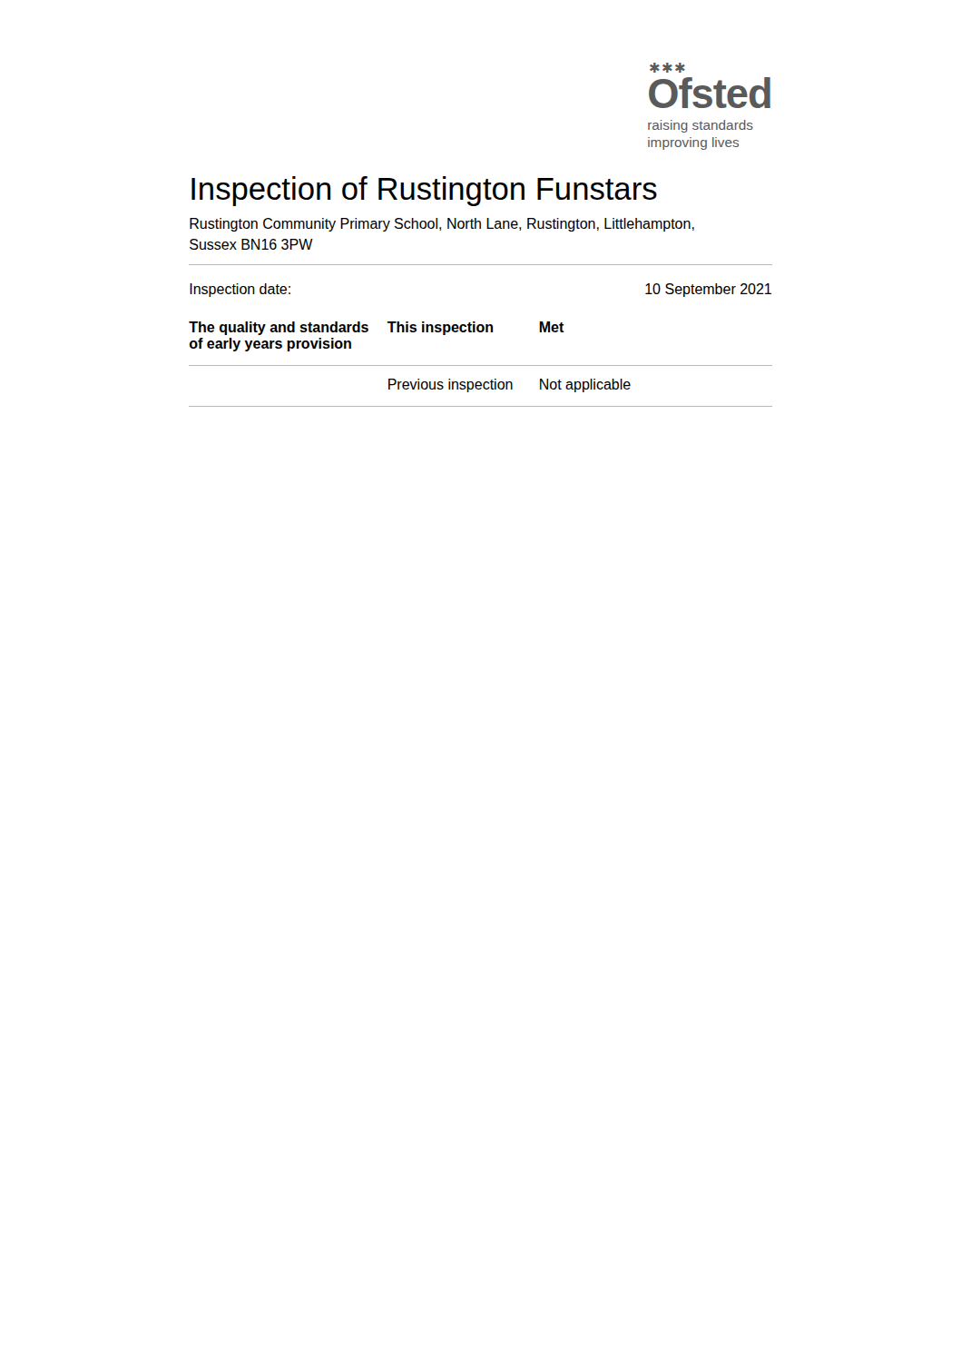✱✱✱
Ofsted
raising standards
improving lives
Inspection of Rustington Funstars
Rustington Community Primary School, North Lane, Rustington, Littlehampton,
Sussex BN16 3PW
Inspection date:
10 September 2021
| The quality and standards of early years provision | This inspection | Met |
| | Previous inspection | Not applicable |